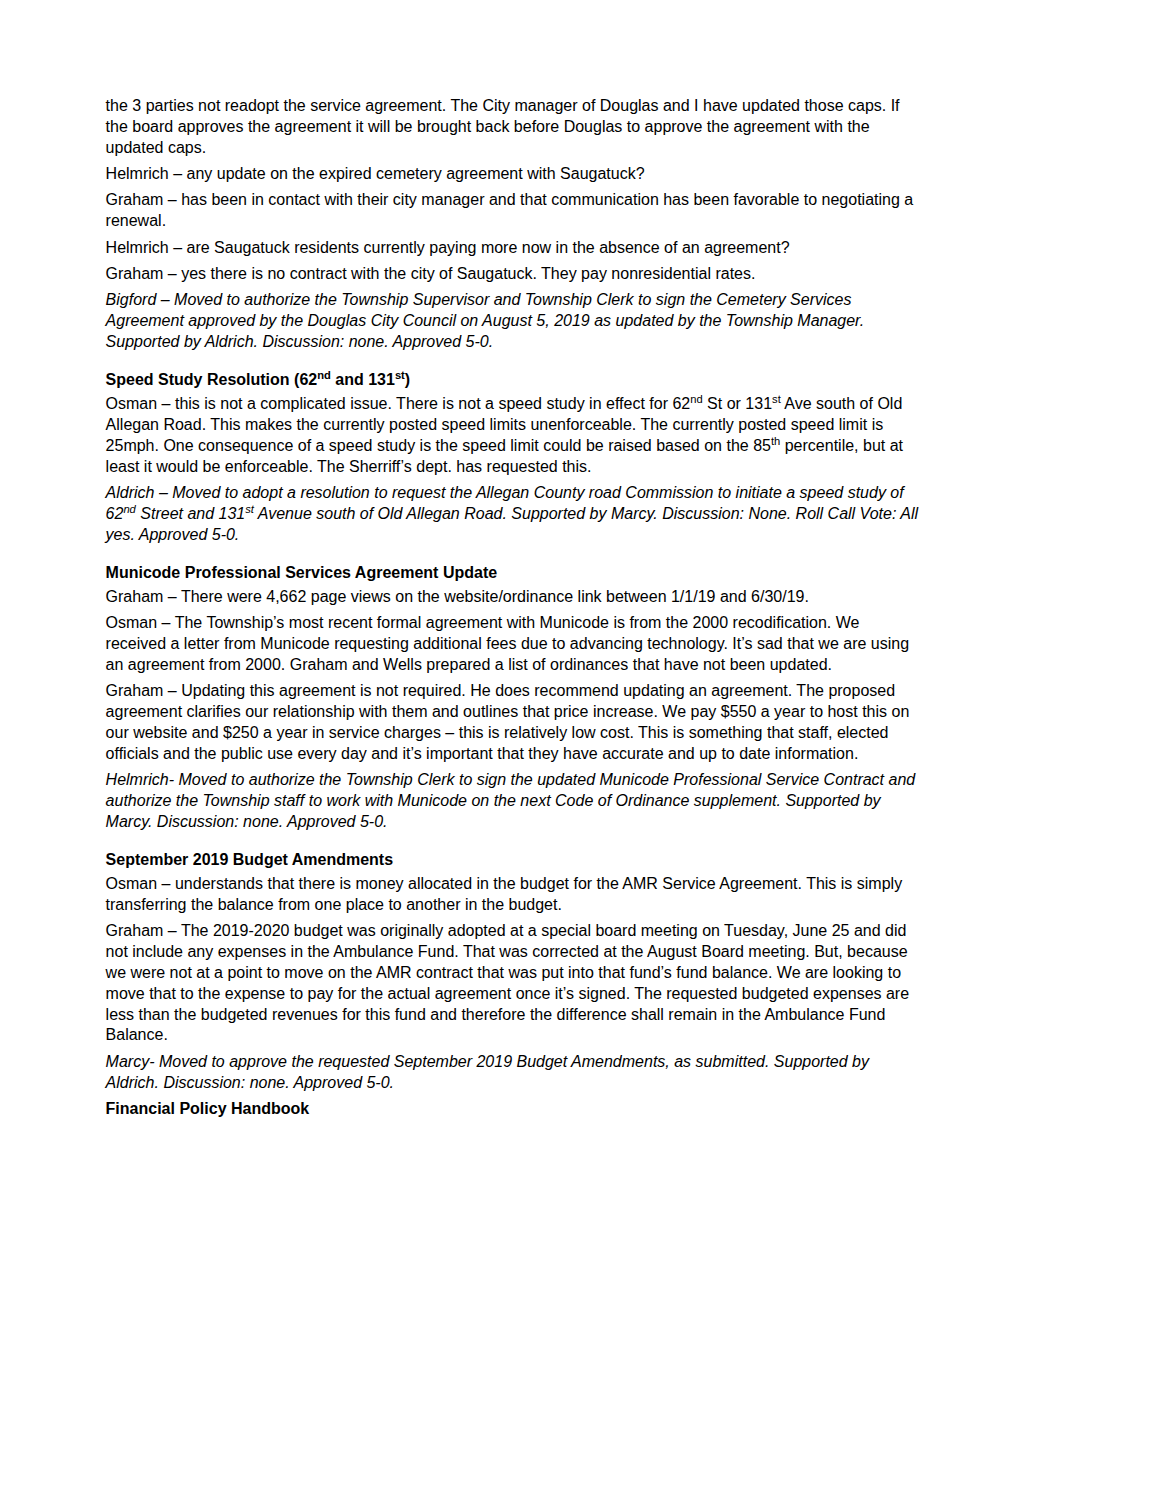the 3 parties not readopt the service agreement. The City manager of Douglas and I have updated those caps. If the board approves the agreement it will be brought back before Douglas to approve the agreement with the updated caps.
Helmrich – any update on the expired cemetery agreement with Saugatuck?
Graham – has been in contact with their city manager and that communication has been favorable to negotiating a renewal.
Helmrich – are Saugatuck residents currently paying more now in the absence of an agreement?
Graham – yes there is no contract with the city of Saugatuck. They pay nonresidential rates.
Bigford – Moved to authorize the Township Supervisor and Township Clerk to sign the Cemetery Services Agreement approved by the Douglas City Council on August 5, 2019 as updated by the Township Manager. Supported by Aldrich. Discussion: none. Approved 5-0.
Speed Study Resolution (62nd and 131st)
Osman – this is not a complicated issue. There is not a speed study in effect for 62nd St or 131st Ave south of Old Allegan Road. This makes the currently posted speed limits unenforceable. The currently posted speed limit is 25mph. One consequence of a speed study is the speed limit could be raised based on the 85th percentile, but at least it would be enforceable. The Sherriff’s dept. has requested this.
Aldrich – Moved to adopt a resolution to request the Allegan County road Commission to initiate a speed study of 62nd Street and 131st Avenue south of Old Allegan Road. Supported by Marcy. Discussion: None. Roll Call Vote: All yes. Approved 5-0.
Municode Professional Services Agreement Update
Graham – There were 4,662 page views on the website/ordinance link between 1/1/19 and 6/30/19.
Osman – The Township’s most recent formal agreement with Municode is from the 2000 recodification. We received a letter from Municode requesting additional fees due to advancing technology. It’s sad that we are using an agreement from 2000. Graham and Wells prepared a list of ordinances that have not been updated.
Graham – Updating this agreement is not required. He does recommend updating an agreement. The proposed agreement clarifies our relationship with them and outlines that price increase. We pay $550 a year to host this on our website and $250 a year in service charges – this is relatively low cost. This is something that staff, elected officials and the public use every day and it’s important that they have accurate and up to date information.
Helmrich- Moved to authorize the Township Clerk to sign the updated Municode Professional Service Contract and authorize the Township staff to work with Municode on the next Code of Ordinance supplement. Supported by Marcy. Discussion: none. Approved 5-0.
September 2019 Budget Amendments
Osman – understands that there is money allocated in the budget for the AMR Service Agreement. This is simply transferring the balance from one place to another in the budget.
Graham – The 2019-2020 budget was originally adopted at a special board meeting on Tuesday, June 25 and did not include any expenses in the Ambulance Fund. That was corrected at the August Board meeting. But, because we were not at a point to move on the AMR contract that was put into that fund’s fund balance. We are looking to move that to the expense to pay for the actual agreement once it’s signed. The requested budgeted expenses are less than the budgeted revenues for this fund and therefore the difference shall remain in the Ambulance Fund Balance.
Marcy- Moved to approve the requested September 2019 Budget Amendments, as submitted. Supported by Aldrich. Discussion: none. Approved 5-0.
Financial Policy Handbook